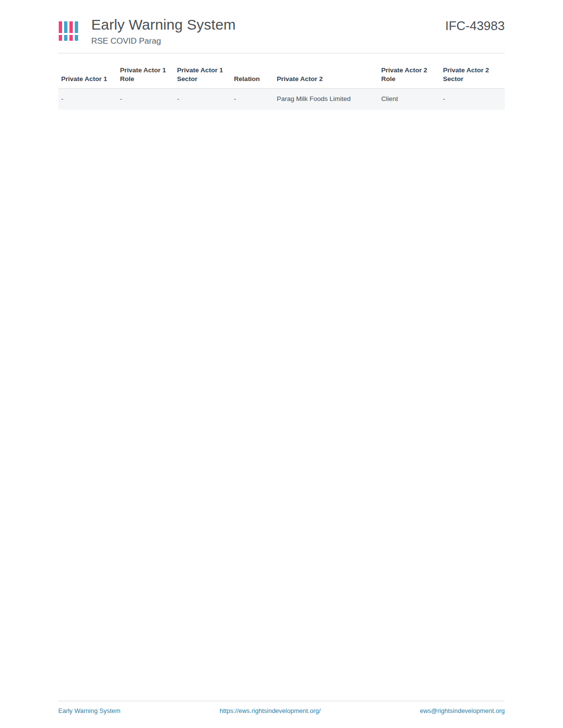Early Warning System
RSE COVID Parag
IFC-43983
| Private Actor 1 | Private Actor 1 Role | Private Actor 1 Sector | Relation | Private Actor 2 | Private Actor 2 Role | Private Actor 2 Sector |
| --- | --- | --- | --- | --- | --- | --- |
| - | - | - | - | Parag Milk Foods Limited | Client | - |
Early Warning System
https://ews.rightsindevelopment.org/
ews@rightsindevelopment.org